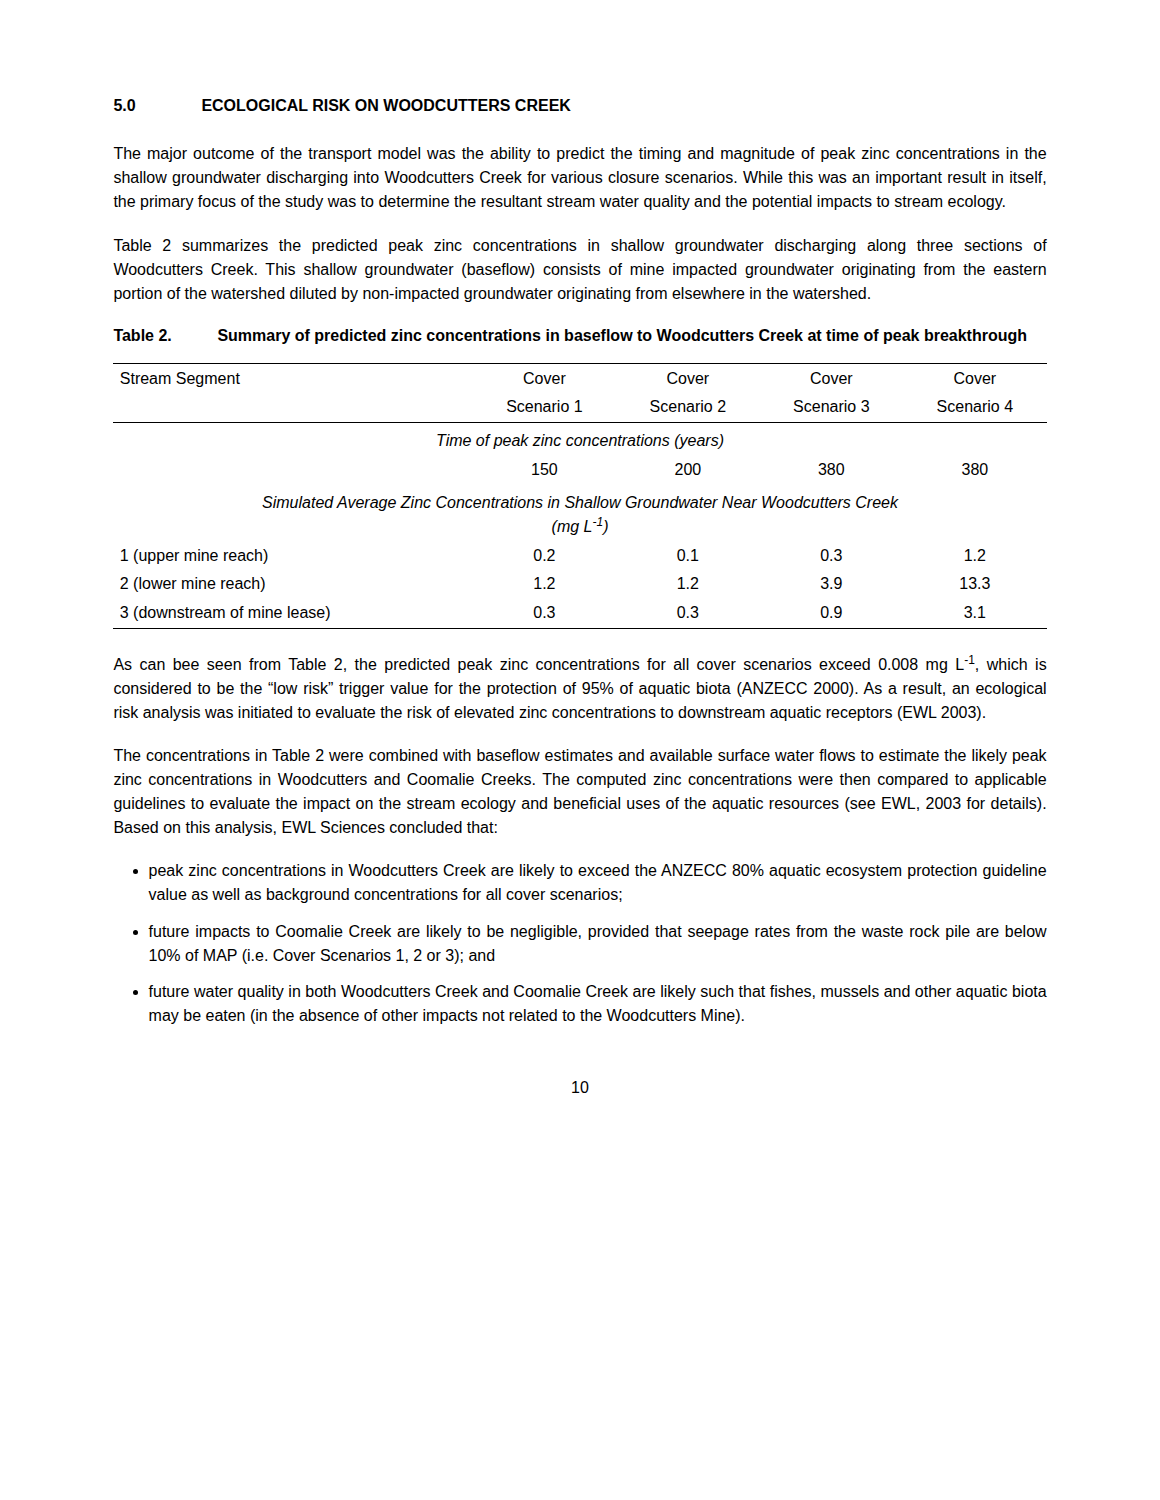5.0 ECOLOGICAL RISK ON WOODCUTTERS CREEK
The major outcome of the transport model was the ability to predict the timing and magnitude of peak zinc concentrations in the shallow groundwater discharging into Woodcutters Creek for various closure scenarios. While this was an important result in itself, the primary focus of the study was to determine the resultant stream water quality and the potential impacts to stream ecology.
Table 2 summarizes the predicted peak zinc concentrations in shallow groundwater discharging along three sections of Woodcutters Creek. This shallow groundwater (baseflow) consists of mine impacted groundwater originating from the eastern portion of the watershed diluted by non-impacted groundwater originating from elsewhere in the watershed.
Table 2. Summary of predicted zinc concentrations in baseflow to Woodcutters Creek at time of peak breakthrough
| Stream Segment | Cover | Cover | Cover | Cover |
| --- | --- | --- | --- | --- |
| | Scenario 1 | Scenario 2 | Scenario 3 | Scenario 4 |
| Time of peak zinc concentrations (years) |
| | 150 | 200 | 380 | 380 |
| Simulated Average Zinc Concentrations in Shallow Groundwater Near Woodcutters Creek (mg L -1 ) |
| 1 (upper mine reach) | 0.2 | 0.1 | 0.3 | 1.2 |
| 2 (lower mine reach) | 1.2 | 1.2 | 3.9 | 13.3 |
| 3 (downstream of mine lease) | 0.3 | 0.3 | 0.9 | 3.1 |
As can bee seen from Table 2, the predicted peak zinc concentrations for all cover scenarios exceed 0.008 mg L-1, which is considered to be the “low risk” trigger value for the protection of 95% of aquatic biota (ANZECC 2000). As a result, an ecological risk analysis was initiated to evaluate the risk of elevated zinc concentrations to downstream aquatic receptors (EWL 2003).
The concentrations in Table 2 were combined with baseflow estimates and available surface water flows to estimate the likely peak zinc concentrations in Woodcutters and Coomalie Creeks. The computed zinc concentrations were then compared to applicable guidelines to evaluate the impact on the stream ecology and beneficial uses of the aquatic resources (see EWL, 2003 for details). Based on this analysis, EWL Sciences concluded that:
peak zinc concentrations in Woodcutters Creek are likely to exceed the ANZECC 80% aquatic ecosystem protection guideline value as well as background concentrations for all cover scenarios;
future impacts to Coomalie Creek are likely to be negligible, provided that seepage rates from the waste rock pile are below 10% of MAP (i.e. Cover Scenarios 1, 2 or 3); and
future water quality in both Woodcutters Creek and Coomalie Creek are likely such that fishes, mussels and other aquatic biota may be eaten (in the absence of other impacts not related to the Woodcutters Mine).
10